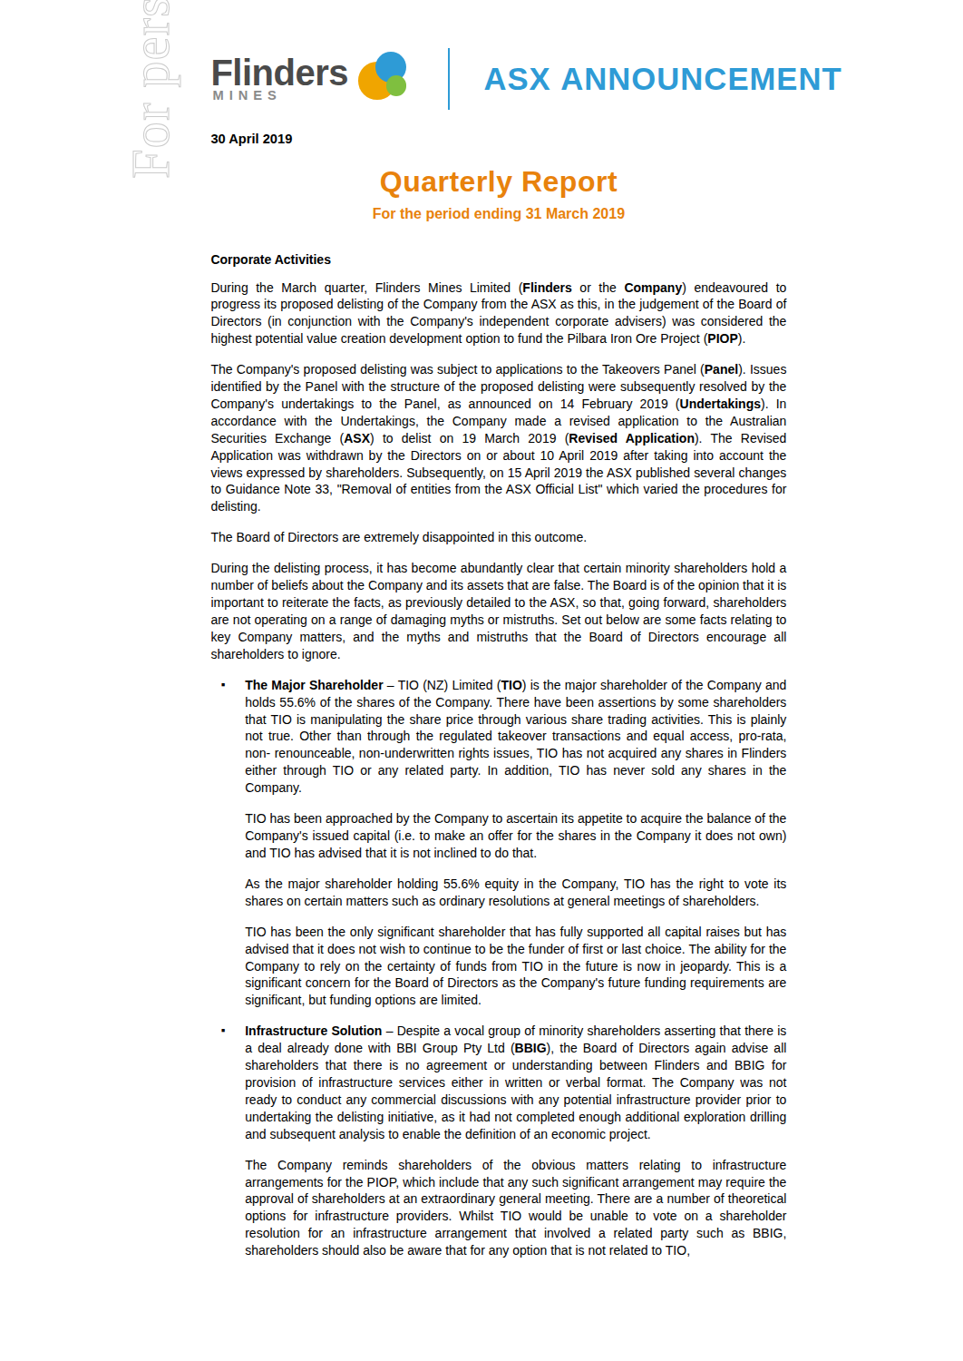For personal use only
Flinders
MINES
ASX ANNOUNCEMENT
30 April 2019
Quarterly Report
For the period ending 31 March 2019
Corporate Activities
During the March quarter, Flinders Mines Limited (Flinders or the Company) endeavoured to progress its proposed delisting of the Company from the ASX as this, in the judgement of the Board of Directors (in conjunction with the Company's independent corporate advisers) was considered the highest potential value creation development option to fund the Pilbara Iron Ore Project (PIOP).
The Company's proposed delisting was subject to applications to the Takeovers Panel (Panel). Issues identified by the Panel with the structure of the proposed delisting were subsequently resolved by the Company's undertakings to the Panel, as announced on 14 February 2019 (Undertakings). In accordance with the Undertakings, the Company made a revised application to the Australian Securities Exchange (ASX) to delist on 19 March 2019 (Revised Application). The Revised Application was withdrawn by the Directors on or about 10 April 2019 after taking into account the views expressed by shareholders. Subsequently, on 15 April 2019 the ASX published several changes to Guidance Note 33, "Removal of entities from the ASX Official List" which varied the procedures for delisting.
The Board of Directors are extremely disappointed in this outcome.
During the delisting process, it has become abundantly clear that certain minority shareholders hold a number of beliefs about the Company and its assets that are false. The Board is of the opinion that it is important to reiterate the facts, as previously detailed to the ASX, so that, going forward, shareholders are not operating on a range of damaging myths or mistruths. Set out below are some facts relating to key Company matters, and the myths and mistruths that the Board of Directors encourage all shareholders to ignore.
The Major Shareholder – TIO (NZ) Limited (TIO) is the major shareholder of the Company and holds 55.6% of the shares of the Company. There have been assertions by some shareholders that TIO is manipulating the share price through various share trading activities. This is plainly not true. Other than through the regulated takeover transactions and equal access, pro-rata, non- renounceable, non-underwritten rights issues, TIO has not acquired any shares in Flinders either through TIO or any related party. In addition, TIO has never sold any shares in the Company.
TIO has been approached by the Company to ascertain its appetite to acquire the balance of the Company's issued capital (i.e. to make an offer for the shares in the Company it does not own) and TIO has advised that it is not inclined to do that.
As the major shareholder holding 55.6% equity in the Company, TIO has the right to vote its shares on certain matters such as ordinary resolutions at general meetings of shareholders.
TIO has been the only significant shareholder that has fully supported all capital raises but has advised that it does not wish to continue to be the funder of first or last choice. The ability for the Company to rely on the certainty of funds from TIO in the future is now in jeopardy. This is a significant concern for the Board of Directors as the Company's future funding requirements are significant, but funding options are limited.
Infrastructure Solution – Despite a vocal group of minority shareholders asserting that there is a deal already done with BBI Group Pty Ltd (BBIG), the Board of Directors again advise all shareholders that there is no agreement or understanding between Flinders and BBIG for provision of infrastructure services either in written or verbal format. The Company was not ready to conduct any commercial discussions with any potential infrastructure provider prior to undertaking the delisting initiative, as it had not completed enough additional exploration drilling and subsequent analysis to enable the definition of an economic project.
The Company reminds shareholders of the obvious matters relating to infrastructure arrangements for the PIOP, which include that any such significant arrangement may require the approval of shareholders at an extraordinary general meeting. There are a number of theoretical options for infrastructure providers. Whilst TIO would be unable to vote on a shareholder resolution for an infrastructure arrangement that involved a related party such as BBIG, shareholders should also be aware that for any option that is not related to TIO,